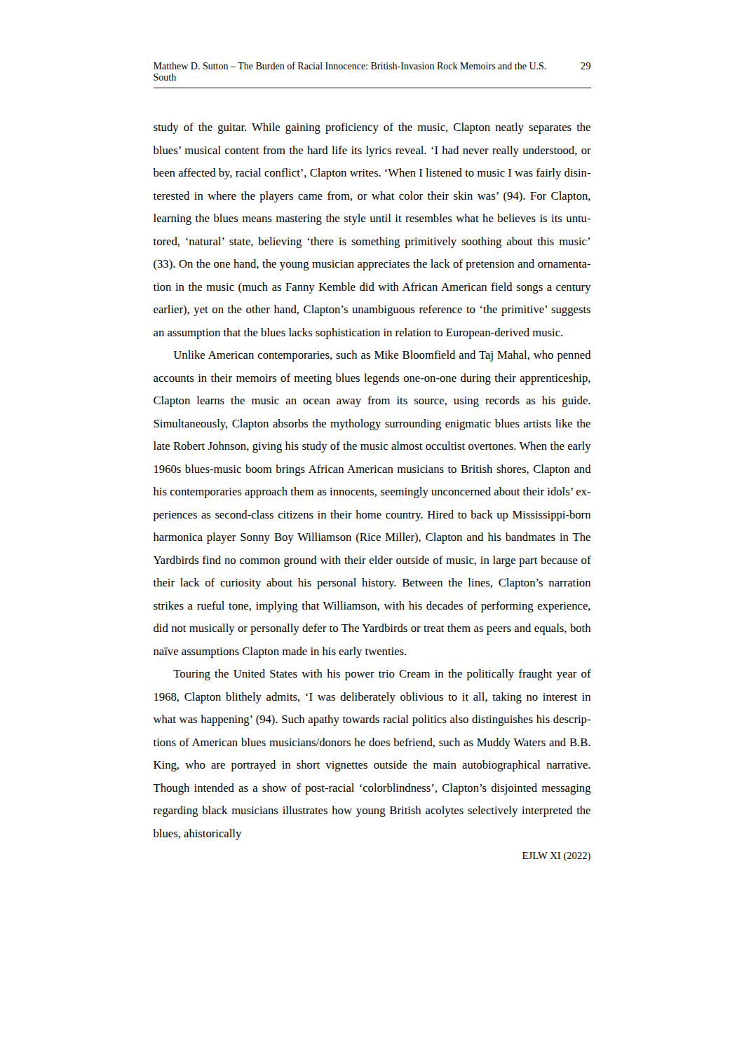Matthew D. Sutton – The Burden of Racial Innocence: British-Invasion Rock Memoirs and the U.S. South
29
study of the guitar. While gaining proficiency of the music, Clapton neatly separates the blues’ musical content from the hard life its lyrics reveal. ‘I had never really understood, or been affected by, racial conflict’, Clapton writes. ‘When I listened to music I was fairly disinterested in where the players came from, or what color their skin was’ (94). For Clapton, learning the blues means mastering the style until it resembles what he believes is its untutored, ‘natural’ state, believing ‘there is something primitively soothing about this music’ (33). On the one hand, the young musician appreciates the lack of pretension and ornamentation in the music (much as Fanny Kemble did with African American field songs a century earlier), yet on the other hand, Clapton’s unambiguous reference to ‘the primitive’ suggests an assumption that the blues lacks sophistication in relation to European-derived music.
Unlike American contemporaries, such as Mike Bloomfield and Taj Mahal, who penned accounts in their memoirs of meeting blues legends one-on-one during their apprenticeship, Clapton learns the music an ocean away from its source, using records as his guide. Simultaneously, Clapton absorbs the mythology surrounding enigmatic blues artists like the late Robert Johnson, giving his study of the music almost occultist overtones. When the early 1960s blues-music boom brings African American musicians to British shores, Clapton and his contemporaries approach them as innocents, seemingly unconcerned about their idols’ experiences as second-class citizens in their home country. Hired to back up Mississippi-born harmonica player Sonny Boy Williamson (Rice Miller), Clapton and his bandmates in The Yardbirds find no common ground with their elder outside of music, in large part because of their lack of curiosity about his personal history. Between the lines, Clapton’s narration strikes a rueful tone, implying that Williamson, with his decades of performing experience, did not musically or personally defer to The Yardbirds or treat them as peers and equals, both naïve assumptions Clapton made in his early twenties.
Touring the United States with his power trio Cream in the politically fraught year of 1968, Clapton blithely admits, ‘I was deliberately oblivious to it all, taking no interest in what was happening’ (94). Such apathy towards racial politics also distinguishes his descriptions of American blues musicians/donors he does befriend, such as Muddy Waters and B.B. King, who are portrayed in short vignettes outside the main autobiographical narrative. Though intended as a show of post-racial ‘colorblindness’, Clapton’s disjointed messaging regarding black musicians illustrates how young British acolytes selectively interpreted the blues, ahistorically
EJLW XI (2022)